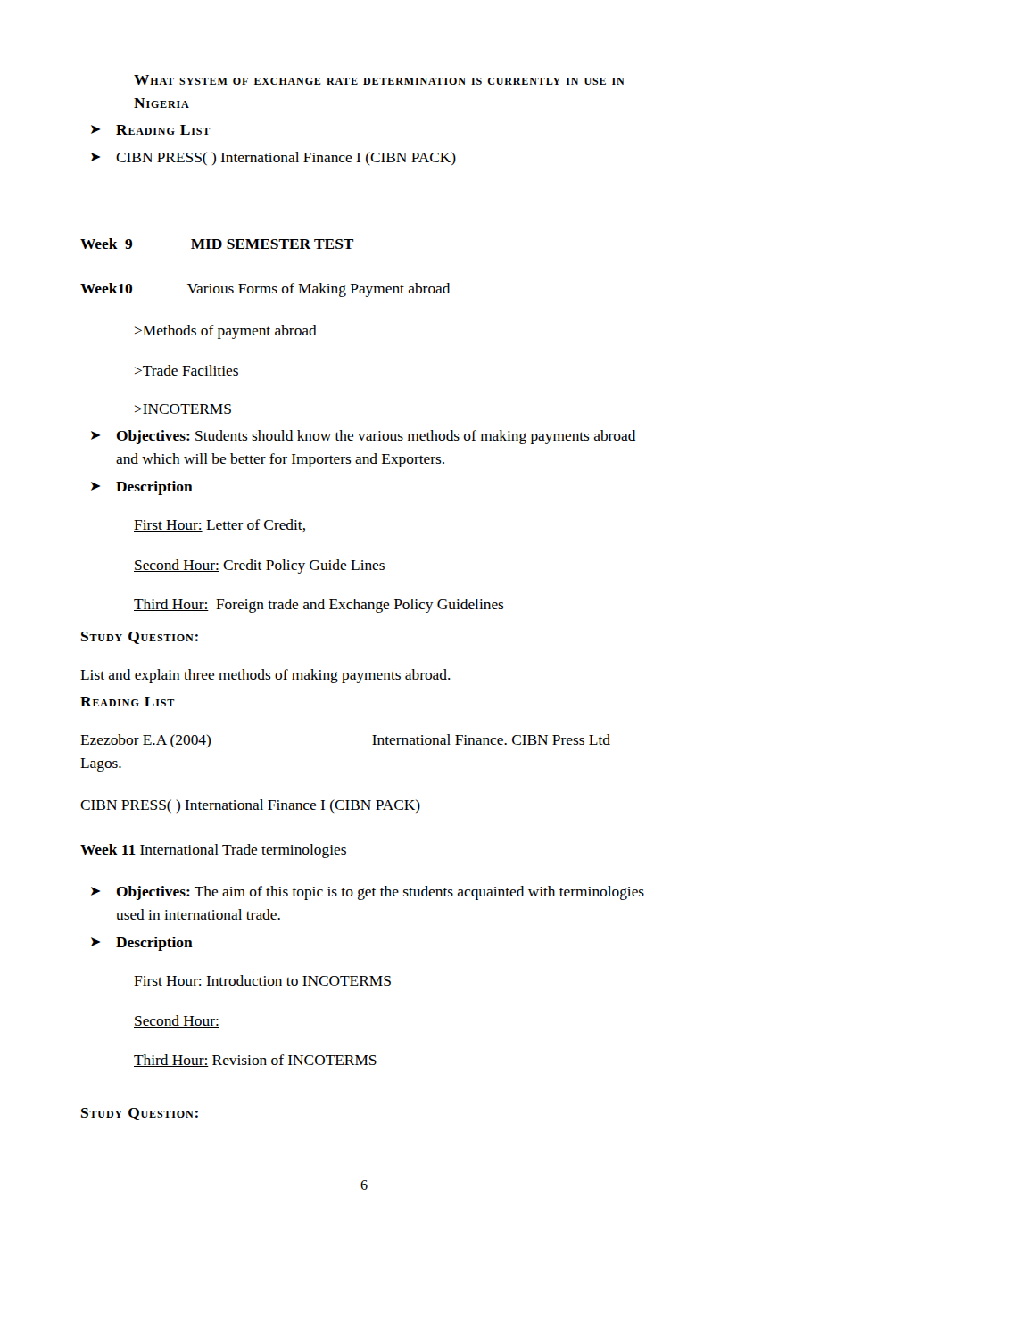What system of exchange rate determination is currently in use in Nigeria
Reading List
CIBN PRESS( ) International Finance I (CIBN PACK)
Week 9 MID SEMESTER TEST
Week10 Various Forms of Making Payment abroad
>Methods of payment abroad
>Trade Facilities
>INCOTERMS
Objectives: Students should know the various methods of making payments abroad and which will be better for Importers and Exporters.
Description
First Hour: Letter of Credit,
Second Hour: Credit Policy Guide Lines
Third Hour: Foreign trade and Exchange Policy Guidelines
Study Question:
List and explain three methods of making payments abroad.
Reading List
Ezezobor E.A (2004)International Finance. CIBN Press Ltd Lagos.
CIBN PRESS( ) International Finance I (CIBN PACK)
Week 11 International Trade terminologies
Objectives: The aim of this topic is to get the students acquainted with terminologies used in international trade.
Description
First Hour: Introduction to INCOTERMS
Second Hour:
Third Hour: Revision of INCOTERMS
Study Question:
6